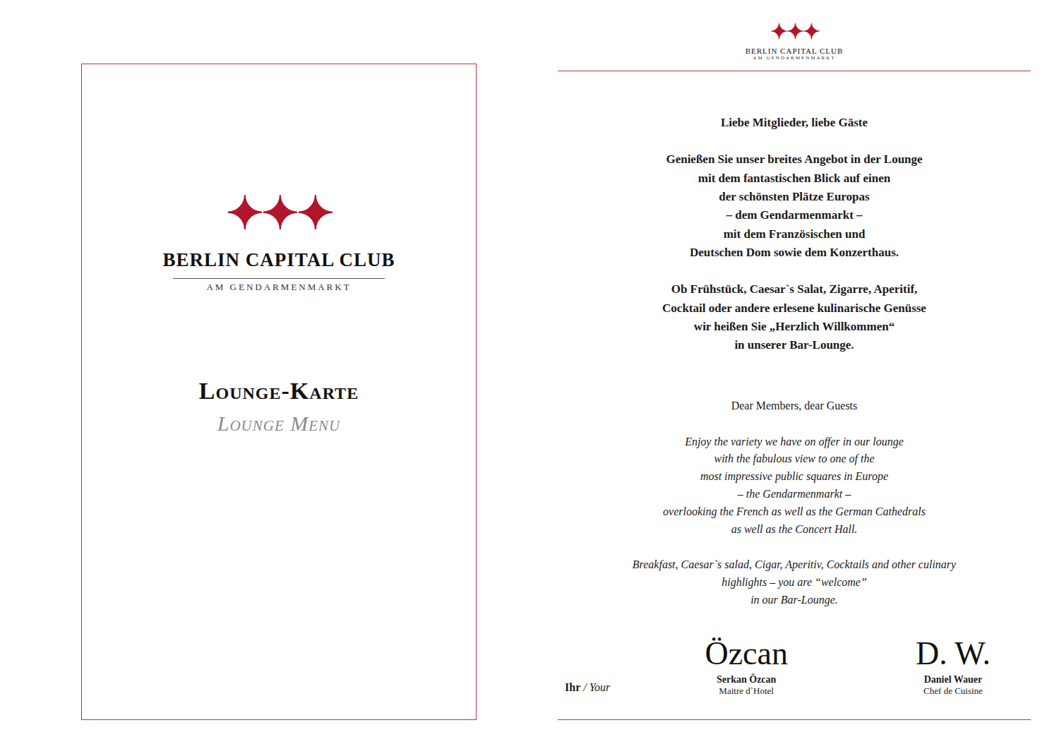✦✦✦
BERLIN CAPITAL CLUB
AM GENDARMENMARKT
Lounge-Karte
Lounge Menu
✦✦✦
BERLIN CAPITAL CLUB
AM GENDARMENMARKT
Liebe Mitglieder, liebe Gäste
Genießen Sie unser breites Angebot in der Lounge
mit dem fantastischen Blick auf einen
der schönsten Plätze Europas
– dem Gendarmenmarkt –
mit dem Französischen und
Deutschen Dom sowie dem Konzerthaus.
Ob Frühstück, Caesar`s Salat, Zigarre, Aperitif,
Cocktail oder andere erlesene kulinarische Genüsse
wir heißen Sie „Herzlich Willkommen“
in unserer Bar-Lounge.
Dear Members, dear Guests
Enjoy the variety we have on offer in our lounge
with the fabulous view to one of the
most impressive public squares in Europe
– the Gendarmenmarkt –
overlooking the French as well as the German Cathedrals
as well as the Concert Hall.
Breakfast, Caesar`s salad, Cigar, Aperitiv, Cocktails and other culinary
highlights – you are “welcome”
in our Bar-Lounge.
Ihr / Your
Özcan
Serkan Özcan
Maitre d`Hotel
D. W.
Daniel Wauer
Chef de Cuisine